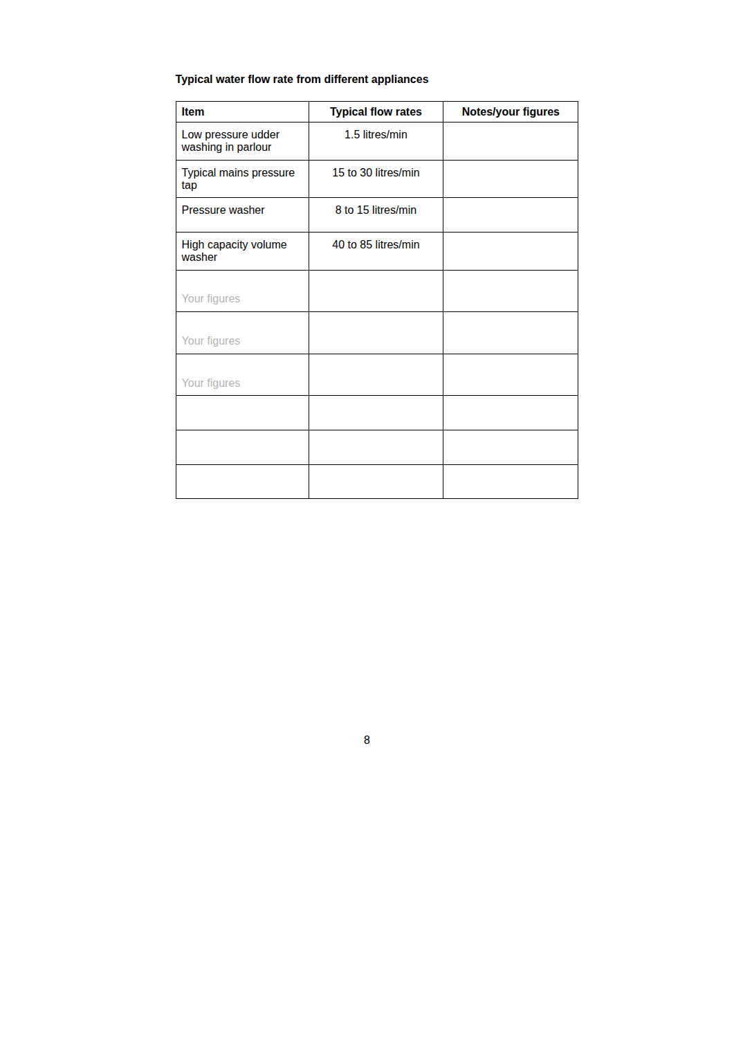Typical water flow rate from different appliances
| Item | Typical flow rates | Notes/your figures |
| --- | --- | --- |
| Low pressure udder washing in parlour | 1.5 litres/min | |
| Typical mains pressure tap | 15 to 30 litres/min | |
| Pressure washer | 8 to 15 litres/min | |
| High capacity volume washer | 40 to 85 litres/min | |
| Your figures | | |
| Your figures | | |
| Your figures | | |
8